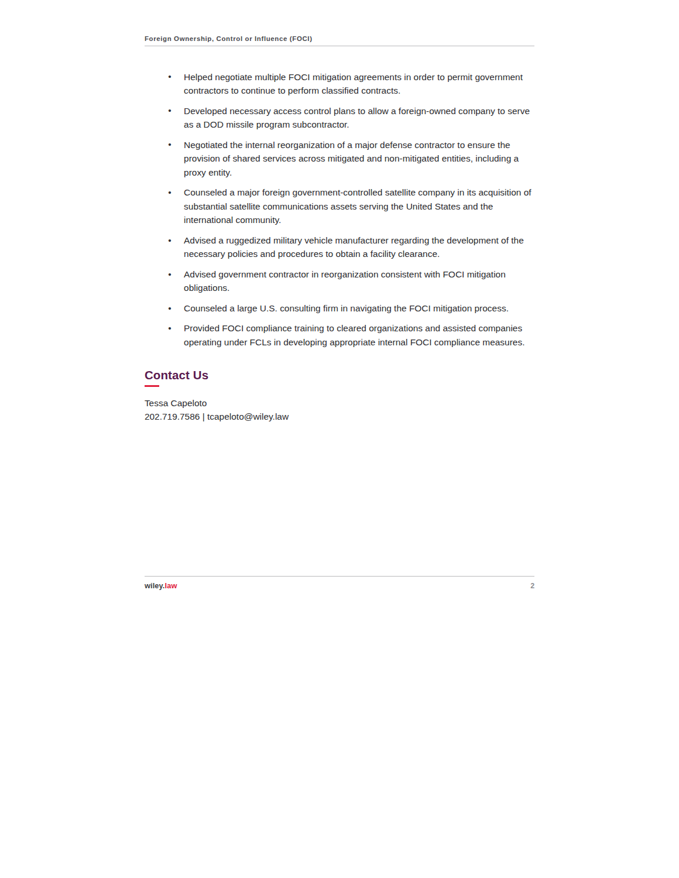Foreign Ownership, Control or Influence (FOCI)
Helped negotiate multiple FOCI mitigation agreements in order to permit government contractors to continue to perform classified contracts.
Developed necessary access control plans to allow a foreign-owned company to serve as a DOD missile program subcontractor.
Negotiated the internal reorganization of a major defense contractor to ensure the provision of shared services across mitigated and non-mitigated entities, including a proxy entity.
Counseled a major foreign government-controlled satellite company in its acquisition of substantial satellite communications assets serving the United States and the international community.
Advised a ruggedized military vehicle manufacturer regarding the development of the necessary policies and procedures to obtain a facility clearance.
Advised government contractor in reorganization consistent with FOCI mitigation obligations.
Counseled a large U.S. consulting firm in navigating the FOCI mitigation process.
Provided FOCI compliance training to cleared organizations and assisted companies operating under FCLs in developing appropriate internal FOCI compliance measures.
Contact Us
Tessa Capeloto
202.719.7586 | tcapeloto@wiley.law
wiley. law 2